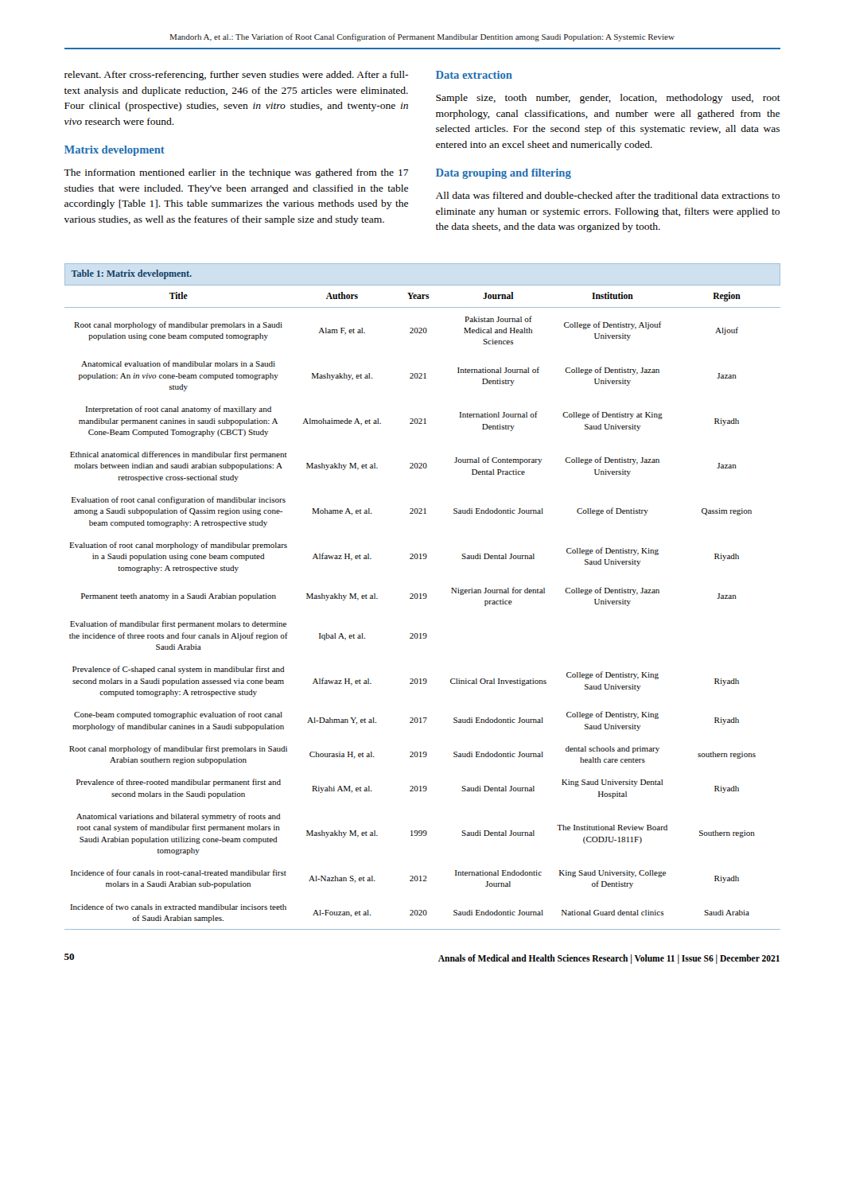Mandorh A, et al.: The Variation of Root Canal Configuration of Permanent Mandibular Dentition among Saudi Population: A Systemic Review
relevant. After cross-referencing, further seven studies were added. After a full-text analysis and duplicate reduction, 246 of the 275 articles were eliminated. Four clinical (prospective) studies, seven in vitro studies, and twenty-one in vivo research were found.
Matrix development
The information mentioned earlier in the technique was gathered from the 17 studies that were included. They've been arranged and classified in the table accordingly [Table 1]. This table summarizes the various methods used by the various studies, as well as the features of their sample size and study team.
Data extraction
Sample size, tooth number, gender, location, methodology used, root morphology, canal classifications, and number were all gathered from the selected articles. For the second step of this systematic review, all data was entered into an excel sheet and numerically coded.
Data grouping and filtering
All data was filtered and double-checked after the traditional data extractions to eliminate any human or systemic errors. Following that, filters were applied to the data sheets, and the data was organized by tooth.
Table 1: Matrix development.
| Title | Authors | Years | Journal | Institution | Region |
| --- | --- | --- | --- | --- | --- |
| Root canal morphology of mandibular premolars in a Saudi population using cone beam computed tomography | Alam F, et al. | 2020 | Pakistan Journal of Medical and Health Sciences | College of Dentistry, Aljouf University | Aljouf |
| Anatomical evaluation of mandibular molars in a Saudi population: An in vivo cone-beam computed tomography study | Mashyakhy, et al. | 2021 | International Journal of Dentistry | College of Dentistry, Jazan University | Jazan |
| Interpretation of root canal anatomy of maxillary and mandibular permanent canines in saudi subpopulation: A Cone-Beam Computed Tomography (CBCT) Study | Almohaimede A, et al. | 2021 | Internationl Journal of Dentistry | College of Dentistry at King Saud University | Riyadh |
| Ethnical anatomical differences in mandibular first permanent molars between indian and saudi arabian subpopulations: A retrospective cross-sectional study | Mashyakhy M, et al. | 2020 | Journal of Contemporary Dental Practice | College of Dentistry, Jazan University | Jazan |
| Evaluation of root canal configuration of mandibular incisors among a Saudi subpopulation of Qassim region using cone-beam computed tomography: A retrospective study | Mohame A, et al. | 2021 | Saudi Endodontic Journal | College of Dentistry | Qassim region |
| Evaluation of root canal morphology of mandibular premolars in a Saudi population using cone beam computed tomography: A retrospective study | Alfawaz H, et al. | 2019 | Saudi Dental Journal | College of Dentistry, King Saud University | Riyadh |
| Permanent teeth anatomy in a Saudi Arabian population | Mashyakhy M, et al. | 2019 | Nigerian Journal for dental practice | College of Dentistry, Jazan University | Jazan |
| Evaluation of mandibular first permanent molars to determine the incidence of three roots and four canals in Aljouf region of Saudi Arabia | Iqbal A, et al. | 2019 | | | |
| Prevalence of C-shaped canal system in mandibular first and second molars in a Saudi population assessed via cone beam computed tomography: A retrospective study | Alfawaz H, et al. | 2019 | Clinical Oral Investigations | College of Dentistry, King Saud University | Riyadh |
| Cone-beam computed tomographic evaluation of root canal morphology of mandibular canines in a Saudi subpopulation | Al-Dahman Y, et al. | 2017 | Saudi Endodontic Journal | College of Dentistry, King Saud University | Riyadh |
| Root canal morphology of mandibular first premolars in Saudi Arabian southern region subpopulation | Chourasia H, et al. | 2019 | Saudi Endodontic Journal | dental schools and primary health care centers | southern regions |
| Prevalence of three-rooted mandibular permanent first and second molars in the Saudi population | Riyahi AM, et al. | 2019 | Saudi Dental Journal | King Saud University Dental Hospital | Riyadh |
| Anatomical variations and bilateral symmetry of roots and root canal system of mandibular first permanent molars in Saudi Arabian population utilizing cone-beam computed tomography | Mashyakhy M, et al. | 1999 | Saudi Dental Journal | The Institutional Review Board (CODJU-1811F) | Southern region |
| Incidence of four canals in root-canal-treated mandibular first molars in a Saudi Arabian sub-population | Al-Nazhan S, et al. | 2012 | International Endodontic Journal | King Saud University, College of Dentistry | Riyadh |
| Incidence of two canals in extracted mandibular incisors teeth of Saudi Arabian samples. | Al-Fouzan, et al. | 2020 | Saudi Endodontic Journal | National Guard dental clinics | Saudi Arabia |
50
Annals of Medical and Health Sciences Research | Volume 11 | Issue S6 | December 2021